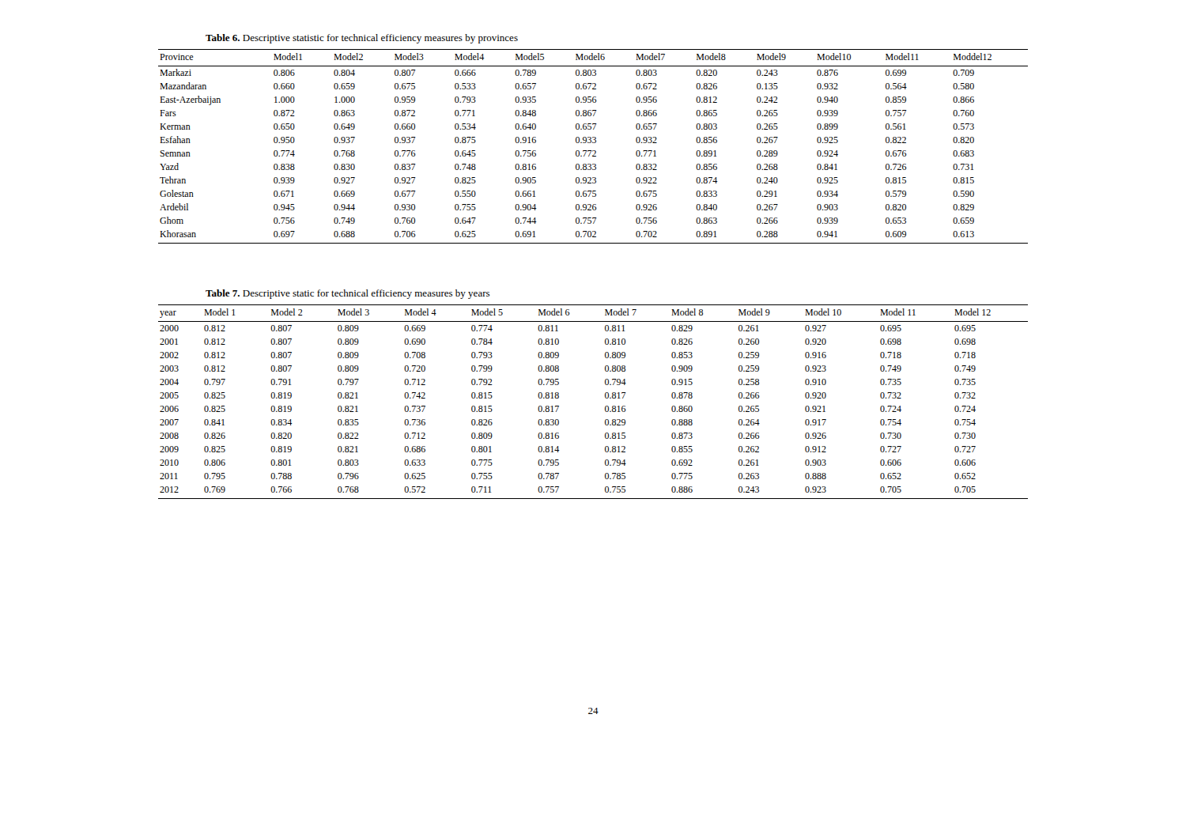Table 6. Descriptive statistic for technical efficiency measures by provinces
| Province | Model1 | Model2 | Model3 | Model4 | Model5 | Model6 | Model7 | Model8 | Model9 | Model10 | Model11 | Moddel12 |
| --- | --- | --- | --- | --- | --- | --- | --- | --- | --- | --- | --- | --- |
| Markazi | 0.806 | 0.804 | 0.807 | 0.666 | 0.789 | 0.803 | 0.803 | 0.820 | 0.243 | 0.876 | 0.699 | 0.709 |
| Mazandaran | 0.660 | 0.659 | 0.675 | 0.533 | 0.657 | 0.672 | 0.672 | 0.826 | 0.135 | 0.932 | 0.564 | 0.580 |
| East-Azerbaijan | 1.000 | 1.000 | 0.959 | 0.793 | 0.935 | 0.956 | 0.956 | 0.812 | 0.242 | 0.940 | 0.859 | 0.866 |
| Fars | 0.872 | 0.863 | 0.872 | 0.771 | 0.848 | 0.867 | 0.866 | 0.865 | 0.265 | 0.939 | 0.757 | 0.760 |
| Kerman | 0.650 | 0.649 | 0.660 | 0.534 | 0.640 | 0.657 | 0.657 | 0.803 | 0.265 | 0.899 | 0.561 | 0.573 |
| Esfahan | 0.950 | 0.937 | 0.937 | 0.875 | 0.916 | 0.933 | 0.932 | 0.856 | 0.267 | 0.925 | 0.822 | 0.820 |
| Semnan | 0.774 | 0.768 | 0.776 | 0.645 | 0.756 | 0.772 | 0.771 | 0.891 | 0.289 | 0.924 | 0.676 | 0.683 |
| Yazd | 0.838 | 0.830 | 0.837 | 0.748 | 0.816 | 0.833 | 0.832 | 0.856 | 0.268 | 0.841 | 0.726 | 0.731 |
| Tehran | 0.939 | 0.927 | 0.927 | 0.825 | 0.905 | 0.923 | 0.922 | 0.874 | 0.240 | 0.925 | 0.815 | 0.815 |
| Golestan | 0.671 | 0.669 | 0.677 | 0.550 | 0.661 | 0.675 | 0.675 | 0.833 | 0.291 | 0.934 | 0.579 | 0.590 |
| Ardebil | 0.945 | 0.944 | 0.930 | 0.755 | 0.904 | 0.926 | 0.926 | 0.840 | 0.267 | 0.903 | 0.820 | 0.829 |
| Ghom | 0.756 | 0.749 | 0.760 | 0.647 | 0.744 | 0.757 | 0.756 | 0.863 | 0.266 | 0.939 | 0.653 | 0.659 |
| Khorasan | 0.697 | 0.688 | 0.706 | 0.625 | 0.691 | 0.702 | 0.702 | 0.891 | 0.288 | 0.941 | 0.609 | 0.613 |
Table 7. Descriptive static for technical efficiency measures by years
| year | Model 1 | Model 2 | Model 3 | Model 4 | Model 5 | Model 6 | Model 7 | Model 8 | Model 9 | Model 10 | Model 11 | Model 12 |
| --- | --- | --- | --- | --- | --- | --- | --- | --- | --- | --- | --- | --- |
| 2000 | 0.812 | 0.807 | 0.809 | 0.669 | 0.774 | 0.811 | 0.811 | 0.829 | 0.261 | 0.927 | 0.695 | 0.695 |
| 2001 | 0.812 | 0.807 | 0.809 | 0.690 | 0.784 | 0.810 | 0.810 | 0.826 | 0.260 | 0.920 | 0.698 | 0.698 |
| 2002 | 0.812 | 0.807 | 0.809 | 0.708 | 0.793 | 0.809 | 0.809 | 0.853 | 0.259 | 0.916 | 0.718 | 0.718 |
| 2003 | 0.812 | 0.807 | 0.809 | 0.720 | 0.799 | 0.808 | 0.808 | 0.909 | 0.259 | 0.923 | 0.749 | 0.749 |
| 2004 | 0.797 | 0.791 | 0.797 | 0.712 | 0.792 | 0.795 | 0.794 | 0.915 | 0.258 | 0.910 | 0.735 | 0.735 |
| 2005 | 0.825 | 0.819 | 0.821 | 0.742 | 0.815 | 0.818 | 0.817 | 0.878 | 0.266 | 0.920 | 0.732 | 0.732 |
| 2006 | 0.825 | 0.819 | 0.821 | 0.737 | 0.815 | 0.817 | 0.816 | 0.860 | 0.265 | 0.921 | 0.724 | 0.724 |
| 2007 | 0.841 | 0.834 | 0.835 | 0.736 | 0.826 | 0.830 | 0.829 | 0.888 | 0.264 | 0.917 | 0.754 | 0.754 |
| 2008 | 0.826 | 0.820 | 0.822 | 0.712 | 0.809 | 0.816 | 0.815 | 0.873 | 0.266 | 0.926 | 0.730 | 0.730 |
| 2009 | 0.825 | 0.819 | 0.821 | 0.686 | 0.801 | 0.814 | 0.812 | 0.855 | 0.262 | 0.912 | 0.727 | 0.727 |
| 2010 | 0.806 | 0.801 | 0.803 | 0.633 | 0.775 | 0.795 | 0.794 | 0.692 | 0.261 | 0.903 | 0.606 | 0.606 |
| 2011 | 0.795 | 0.788 | 0.796 | 0.625 | 0.755 | 0.787 | 0.785 | 0.775 | 0.263 | 0.888 | 0.652 | 0.652 |
| 2012 | 0.769 | 0.766 | 0.768 | 0.572 | 0.711 | 0.757 | 0.755 | 0.886 | 0.243 | 0.923 | 0.705 | 0.705 |
24